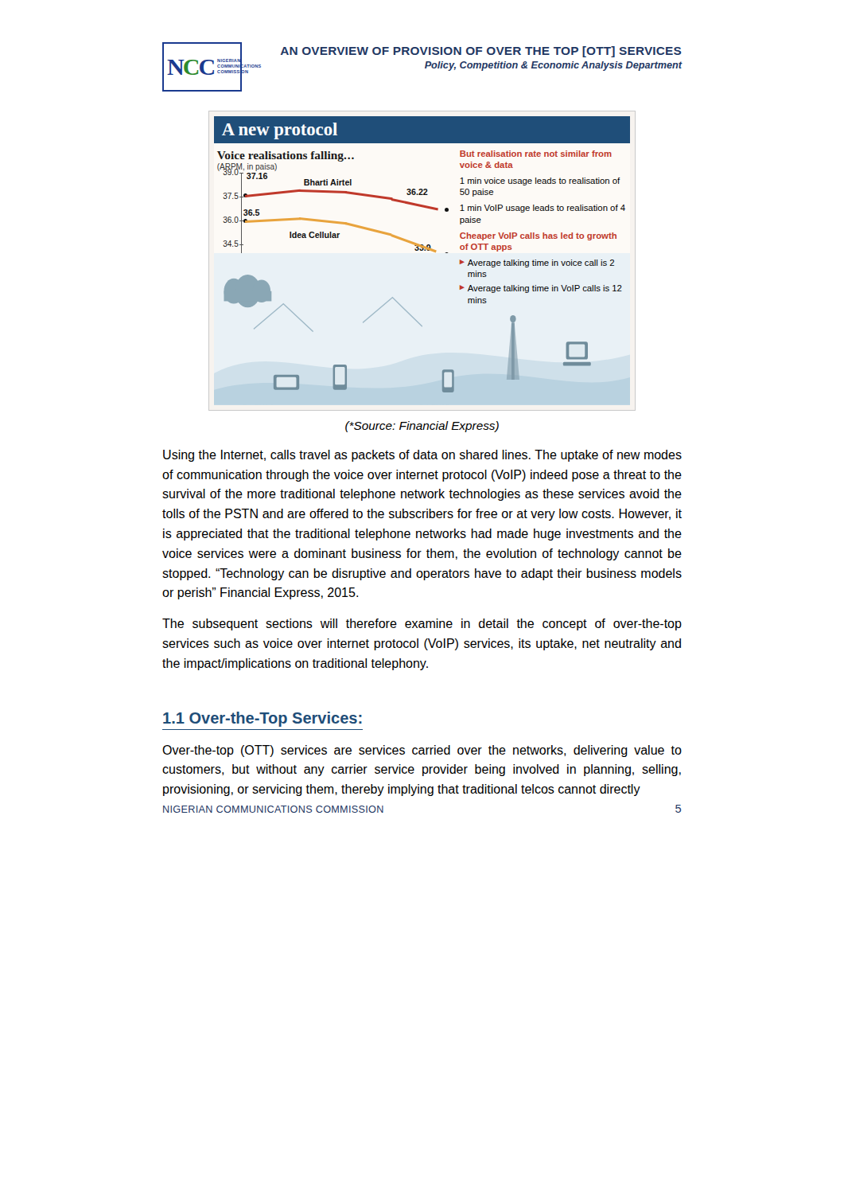NCC
NIGERIAN
COMMUNICATIONS
COMMISSION
AN OVERVIEW OF PROVISION OF OVER THE TOP [OTT] SERVICES
Policy, Competition & Economic Analysis Department
A new protocol
Voice realisations falling...
(ARPM, in paisa)
39.0
37.5
36.0
34.5
33.0
Q4 FY14
Q4 FY15
Bharti Airtel
Idea Cellular
37.16
36.22
36.5
33.9
... but data saves the day
(data ARPU, in ₹)
190
165
140
115
90
Q4 FY14
Q4 FY15
Bharti Airtel
Idea Cellular
133
176
104
150
But realisation rate not similar from voice & data
1 min voice usage leads to realisation of 50 paise
1 min VoIP usage leads to realisation of 4 paise
Cheaper VoIP calls has led to growth of OTT apps
▸Average talking time in voice call is 2 mins
▸Average talking time in VoIP calls is 12 mins
(*Source: Financial Express)
Using the Internet, calls travel as packets of data on shared lines. The uptake of new modes of communication through the voice over internet protocol (VoIP) indeed pose a threat to the survival of the more traditional telephone network technologies as these services avoid the tolls of the PSTN and are offered to the subscribers for free or at very low costs. However, it is appreciated that the traditional telephone networks had made huge investments and the voice services were a dominant business for them, the evolution of technology cannot be stopped. “Technology can be disruptive and operators have to adapt their business models or perish” Financial Express, 2015.
The subsequent sections will therefore examine in detail the concept of over-the-top services such as voice over internet protocol (VoIP) services, its uptake, net neutrality and the impact/implications on traditional telephony.
1.1 Over-the-Top Services:
Over-the-top (OTT) services are services carried over the networks, delivering value to customers, but without any carrier service provider being involved in planning, selling, provisioning, or servicing them, thereby implying that traditional telcos cannot directly
NIGERIAN COMMUNICATIONS COMMISSION
5